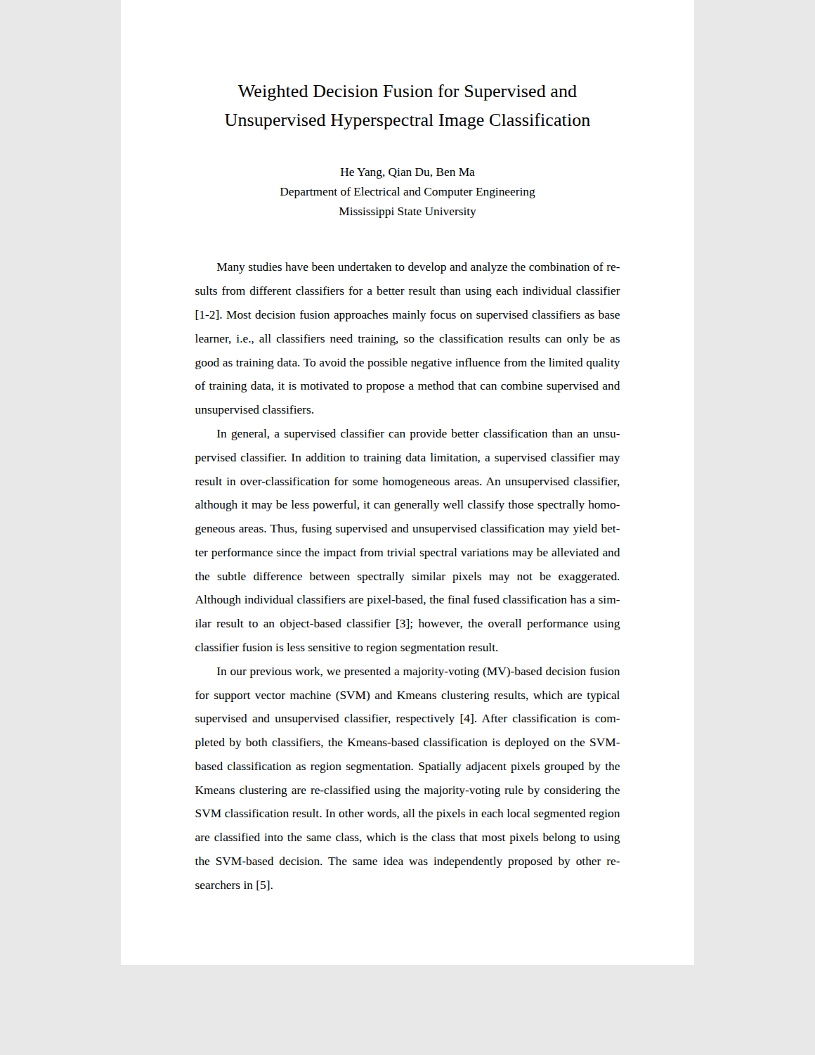Weighted Decision Fusion for Supervised and Unsupervised Hyperspectral Image Classification
He Yang, Qian Du, Ben Ma
Department of Electrical and Computer Engineering
Mississippi State University
Many studies have been undertaken to develop and analyze the combination of results from different classifiers for a better result than using each individual classifier [1-2]. Most decision fusion approaches mainly focus on supervised classifiers as base learner, i.e., all classifiers need training, so the classification results can only be as good as training data. To avoid the possible negative influence from the limited quality of training data, it is motivated to propose a method that can combine supervised and unsupervised classifiers.
In general, a supervised classifier can provide better classification than an unsupervised classifier. In addition to training data limitation, a supervised classifier may result in over-classification for some homogeneous areas. An unsupervised classifier, although it may be less powerful, it can generally well classify those spectrally homogeneous areas. Thus, fusing supervised and unsupervised classification may yield better performance since the impact from trivial spectral variations may be alleviated and the subtle difference between spectrally similar pixels may not be exaggerated. Although individual classifiers are pixel-based, the final fused classification has a similar result to an object-based classifier [3]; however, the overall performance using classifier fusion is less sensitive to region segmentation result.
In our previous work, we presented a majority-voting (MV)-based decision fusion for support vector machine (SVM) and Kmeans clustering results, which are typical supervised and unsupervised classifier, respectively [4]. After classification is completed by both classifiers, the Kmeans-based classification is deployed on the SVM-based classification as region segmentation. Spatially adjacent pixels grouped by the Kmeans clustering are re-classified using the majority-voting rule by considering the SVM classification result. In other words, all the pixels in each local segmented region are classified into the same class, which is the class that most pixels belong to using the SVM-based decision. The same idea was independently proposed by other researchers in [5].